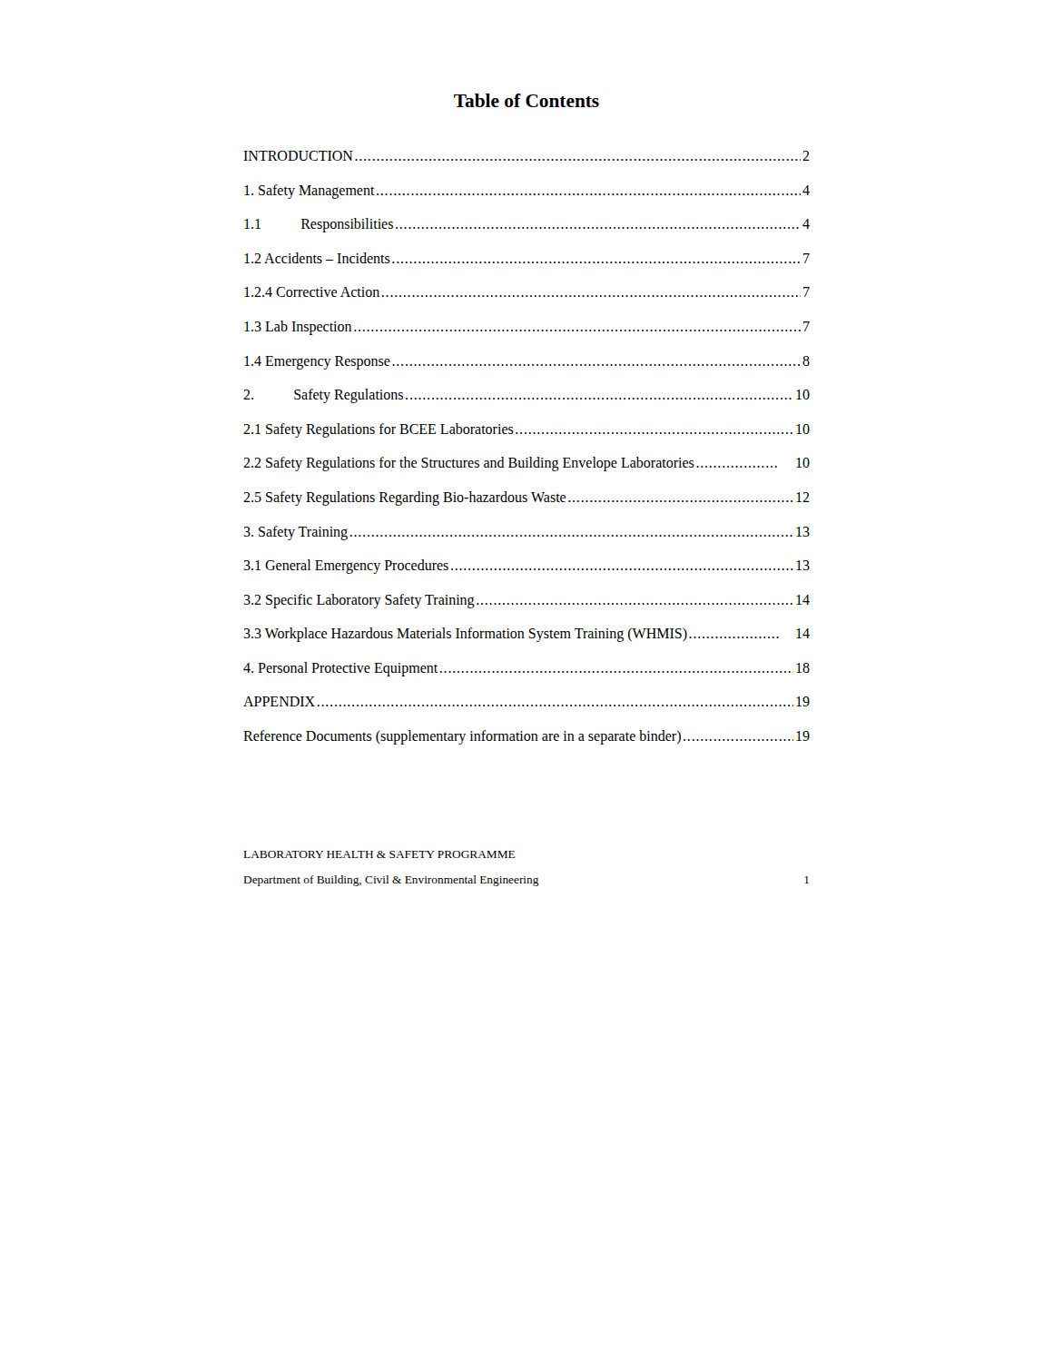Table of Contents
INTRODUCTION .................................................................................................................. 2
1. Safety Management ............................................................................................................. 4
1.1 Responsibilities ........................................................................................................... 4
1.2 Accidents – Incidents ..................................................................................................... 7
1.2.4 Corrective Action ......................................................................................................... 7
1.3 Lab Inspection .............................................................................................................. 7
1.4 Emergency Response ....................................................................................................... 8
2. Safety Regulations ......................................................................................................... 10
2.1 Safety Regulations for BCEE Laboratories .................................................................... 10
2.2 Safety Regulations for the Structures and Building Envelope Laboratories ................... 10
2.5 Safety Regulations Regarding Bio-hazardous Waste ..................................................... 12
3. Safety Training .................................................................................................................. 13
3.1 General Emergency Procedures ..................................................................................... 13
3.2 Specific Laboratory Safety Training ............................................................................. 14
3.3 Workplace Hazardous Materials Information System Training (WHMIS) ..................... 14
4. Personal Protective Equipment ............................................................................................ 18
APPENDIX ............................................................................................................................. 19
Reference Documents (supplementary information are in a separate binder) ........................... 19
LABORATORY HEALTH & SAFETY PROGRAMME
Department of Building, Civil & Environmental Engineering 1